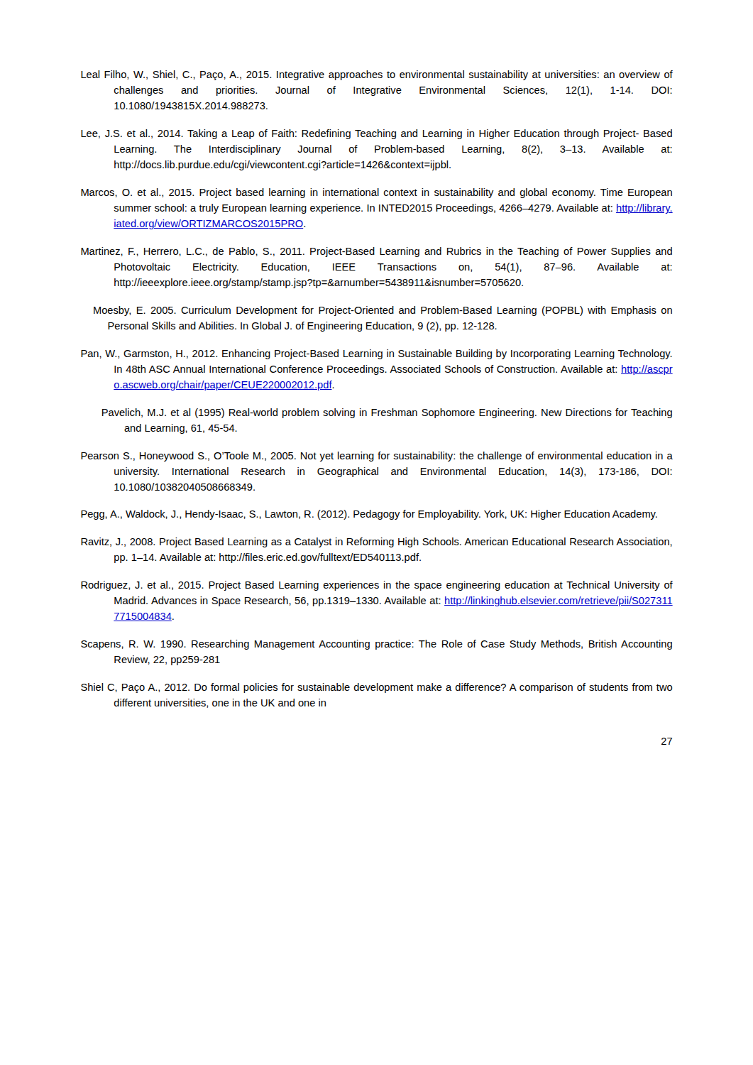Leal Filho, W., Shiel, C., Paço, A., 2015. Integrative approaches to environmental sustainability at universities: an overview of challenges and priorities. Journal of Integrative Environmental Sciences, 12(1), 1-14. DOI: 10.1080/1943815X.2014.988273.
Lee, J.S. et al., 2014. Taking a Leap of Faith: Redefining Teaching and Learning in Higher Education through Project- Based Learning. The Interdisciplinary Journal of Problem-based Learning, 8(2), 3–13. Available at: http://docs.lib.purdue.edu/cgi/viewcontent.cgi?article=1426&context=ijpbl.
Marcos, O. et al., 2015. Project based learning in international context in sustainability and global economy. Time European summer school: a truly European learning experience. In INTED2015 Proceedings, 4266–4279. Available at: http://library.iated.org/view/ORTIZMARCOS2015PRO.
Martinez, F., Herrero, L.C., de Pablo, S., 2011. Project-Based Learning and Rubrics in the Teaching of Power Supplies and Photovoltaic Electricity. Education, IEEE Transactions on, 54(1), 87–96. Available at: http://ieeexplore.ieee.org/stamp/stamp.jsp?tp=&arnumber=5438911&isnumber=5705620.
Moesby, E. 2005. Curriculum Development for Project-Oriented and Problem-Based Learning (POPBL) with Emphasis on Personal Skills and Abilities. In Global J. of Engineering Education, 9 (2), pp. 12-128.
Pan, W., Garmston, H., 2012. Enhancing Project-Based Learning in Sustainable Building by Incorporating Learning Technology. In 48th ASC Annual International Conference Proceedings. Associated Schools of Construction. Available at: http://ascpro.ascweb.org/chair/paper/CEUE220002012.pdf.
Pavelich, M.J. et al (1995) Real-world problem solving in Freshman Sophomore Engineering. New Directions for Teaching and Learning, 61, 45-54.
Pearson S., Honeywood S., O’Toole M., 2005. Not yet learning for sustainability: the challenge of environmental education in a university. International Research in Geographical and Environmental Education, 14(3), 173-186, DOI: 10.1080/10382040508668349.
Pegg, A., Waldock, J., Hendy-Isaac, S., Lawton, R. (2012). Pedagogy for Employability. York, UK: Higher Education Academy.
Ravitz, J., 2008. Project Based Learning as a Catalyst in Reforming High Schools. American Educational Research Association, pp. 1–14. Available at: http://files.eric.ed.gov/fulltext/ED540113.pdf.
Rodriguez, J. et al., 2015. Project Based Learning experiences in the space engineering education at Technical University of Madrid. Advances in Space Research, 56, pp.1319–1330. Available at: http://linkinghub.elsevier.com/retrieve/pii/S0273117715004834.
Scapens, R. W. 1990. Researching Management Accounting practice: The Role of Case Study Methods, British Accounting Review, 22, pp259-281
Shiel C, Paço A., 2012. Do formal policies for sustainable development make a difference? A comparison of students from two different universities, one in the UK and one in
27